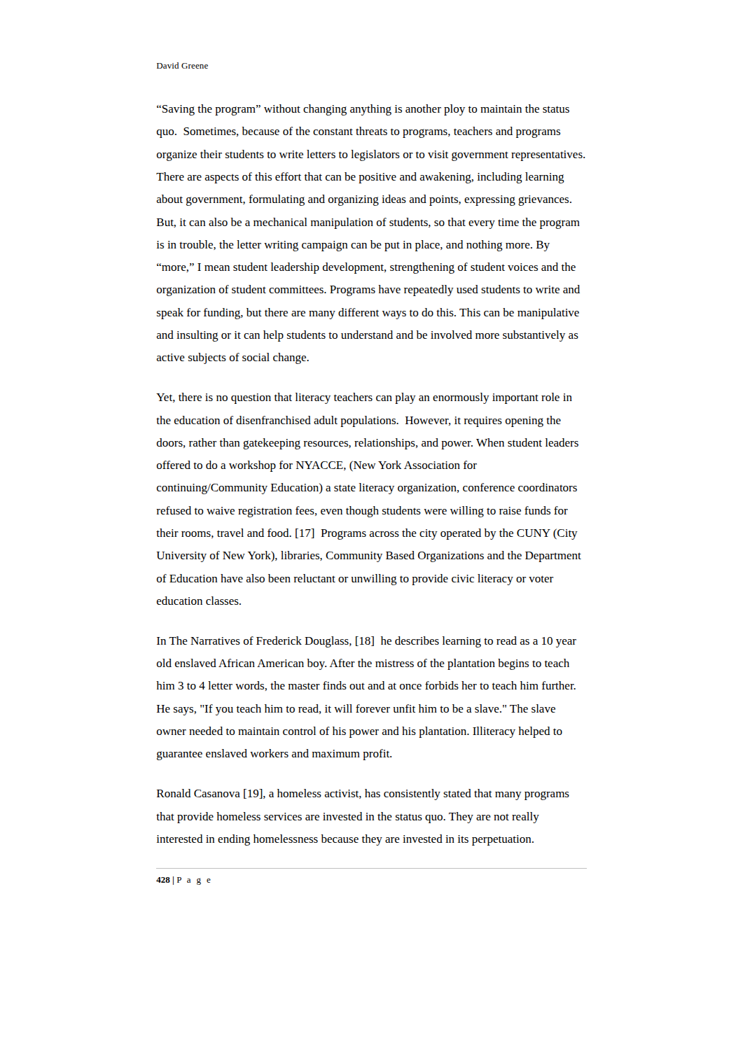David Greene
“Saving the program” without changing anything is another ploy to maintain the status quo. Sometimes, because of the constant threats to programs, teachers and programs organize their students to write letters to legislators or to visit government representatives. There are aspects of this effort that can be positive and awakening, including learning about government, formulating and organizing ideas and points, expressing grievances. But, it can also be a mechanical manipulation of students, so that every time the program is in trouble, the letter writing campaign can be put in place, and nothing more. By “more,” I mean student leadership development, strengthening of student voices and the organization of student committees. Programs have repeatedly used students to write and speak for funding, but there are many different ways to do this. This can be manipulative and insulting or it can help students to understand and be involved more substantively as active subjects of social change.
Yet, there is no question that literacy teachers can play an enormously important role in the education of disenfranchised adult populations. However, it requires opening the doors, rather than gatekeeping resources, relationships, and power. When student leaders offered to do a workshop for NYACCE, (New York Association for continuing/Community Education) a state literacy organization, conference coordinators refused to waive registration fees, even though students were willing to raise funds for their rooms, travel and food. [17] Programs across the city operated by the CUNY (City University of New York), libraries, Community Based Organizations and the Department of Education have also been reluctant or unwilling to provide civic literacy or voter education classes.
In The Narratives of Frederick Douglass, [18] he describes learning to read as a 10 year old enslaved African American boy. After the mistress of the plantation begins to teach him 3 to 4 letter words, the master finds out and at once forbids her to teach him further. He says, "If you teach him to read, it will forever unfit him to be a slave." The slave owner needed to maintain control of his power and his plantation. Illiteracy helped to guarantee enslaved workers and maximum profit.
Ronald Casanova [19], a homeless activist, has consistently stated that many programs that provide homeless services are invested in the status quo. They are not really interested in ending homelessness because they are invested in its perpetuation.
428 | P a g e